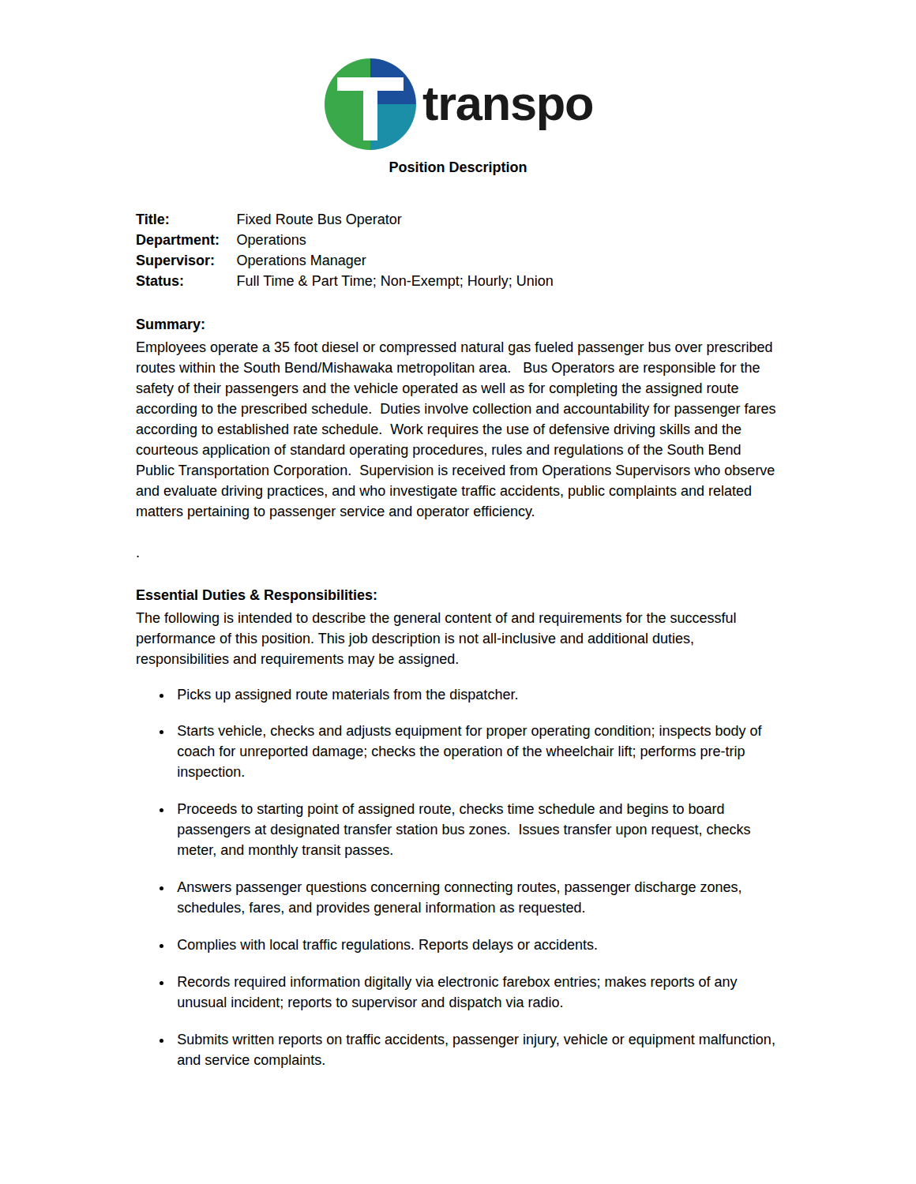transpo
Position Description
| Title: | Fixed Route Bus Operator |
| Department: | Operations |
| Supervisor: | Operations Manager |
| Status: | Full Time & Part Time; Non-Exempt; Hourly; Union |
Summary:
Employees operate a 35 foot diesel or compressed natural gas fueled passenger bus over prescribed routes within the South Bend/Mishawaka metropolitan area. Bus Operators are responsible for the safety of their passengers and the vehicle operated as well as for completing the assigned route according to the prescribed schedule. Duties involve collection and accountability for passenger fares according to established rate schedule. Work requires the use of defensive driving skills and the courteous application of standard operating procedures, rules and regulations of the South Bend Public Transportation Corporation. Supervision is received from Operations Supervisors who observe and evaluate driving practices, and who investigate traffic accidents, public complaints and related matters pertaining to passenger service and operator efficiency.
.
Essential Duties & Responsibilities:
The following is intended to describe the general content of and requirements for the successful performance of this position. This job description is not all-inclusive and additional duties, responsibilities and requirements may be assigned.
Picks up assigned route materials from the dispatcher.
Starts vehicle, checks and adjusts equipment for proper operating condition; inspects body of coach for unreported damage; checks the operation of the wheelchair lift; performs pre-trip inspection.
Proceeds to starting point of assigned route, checks time schedule and begins to board passengers at designated transfer station bus zones. Issues transfer upon request, checks meter, and monthly transit passes.
Answers passenger questions concerning connecting routes, passenger discharge zones, schedules, fares, and provides general information as requested.
Complies with local traffic regulations. Reports delays or accidents.
Records required information digitally via electronic farebox entries; makes reports of any unusual incident; reports to supervisor and dispatch via radio.
Submits written reports on traffic accidents, passenger injury, vehicle or equipment malfunction, and service complaints.